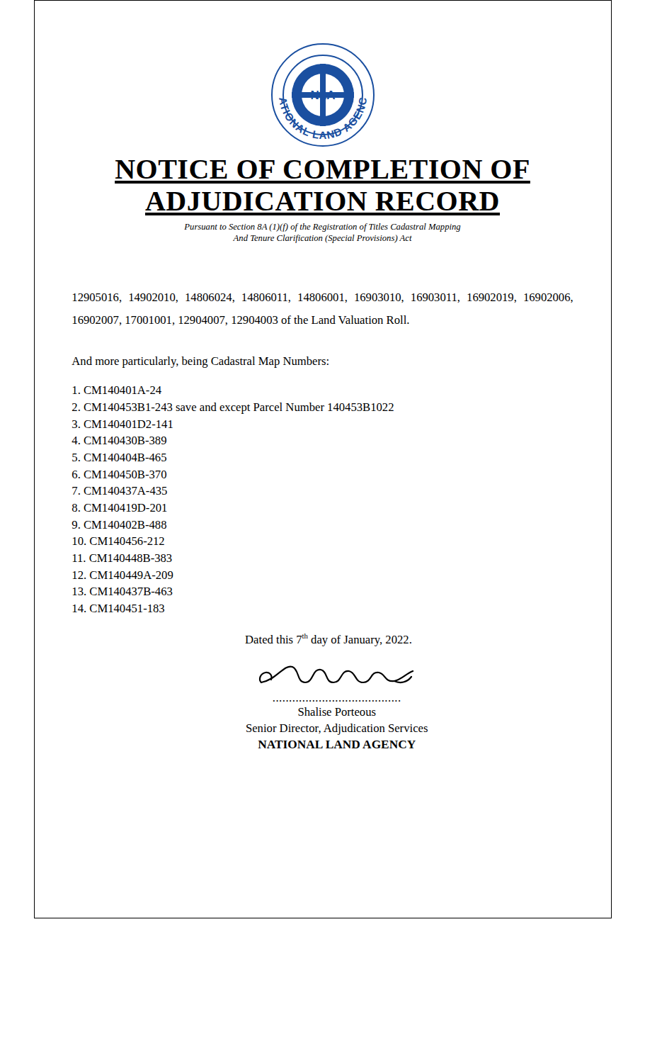NATIONAL LAND AGENCY NLA
NOTICE OF COMPLETION OF
ADJUDICATION RECORD
Pursuant to Section 8A (1)(f) of the Registration of Titles Cadastral Mapping
And Tenure Clarification (Special Provisions) Act
12905016, 14902010, 14806024, 14806011, 14806001, 16903010, 16903011, 16902019, 16902006, 16902007, 17001001, 12904007, 12904003 of the Land Valuation Roll.
And more particularly, being Cadastral Map Numbers:
1. CM140401A-24
2. CM140453B1-243 save and except Parcel Number 140453B1022
3. CM140401D2-141
4. CM140430B-389
5. CM140404B-465
6. CM140450B-370
7. CM140437A-435
8. CM140419D-201
9. CM140402B-488
10. CM140456-212
11. CM140448B-383
12. CM140449A-209
13. CM140437B-463
14. CM140451-183
Dated this 7th day of January, 2022.
.......................................
Shalise Porteous
Senior Director, Adjudication Services
NATIONAL LAND AGENCY